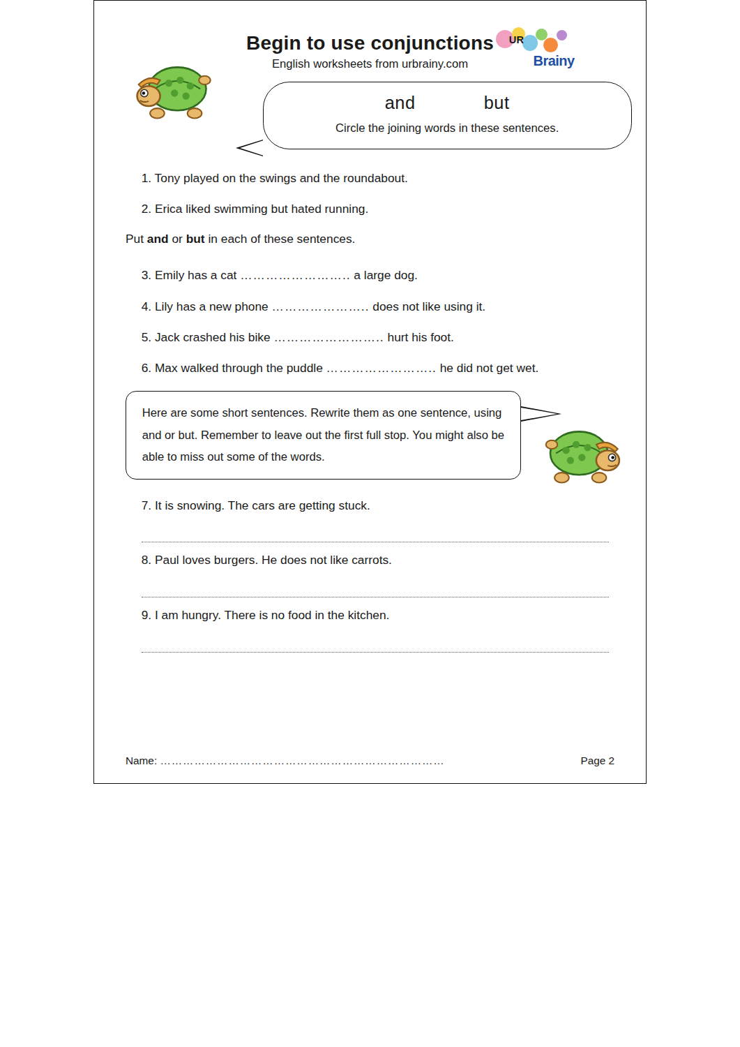Begin to use conjunctions
English worksheets from urbrainy.com
UR
Brainy
and but
Circle the joining words in these sentences.
1. Tony played on the swings and the roundabout.
2. Erica liked swimming but hated running.
Put and or but in each of these sentences.
3. Emily has a cat …………………….. a large dog.
4. Lily has a new phone ………………….. does not like using it.
5. Jack crashed his bike …………………….. hurt his foot.
6. Max walked through the puddle …………………….. he did not get wet.
Here are some short sentences. Rewrite them as one sentence, using and or but. Remember to leave out the first full stop. You might also be able to miss out some of the words.
7. It is snowing. The cars are getting stuck.
8. Paul loves burgers. He does not like carrots.
9. I am hungry. There is no food in the kitchen.
Name: …………………………………………………………………
Page 2